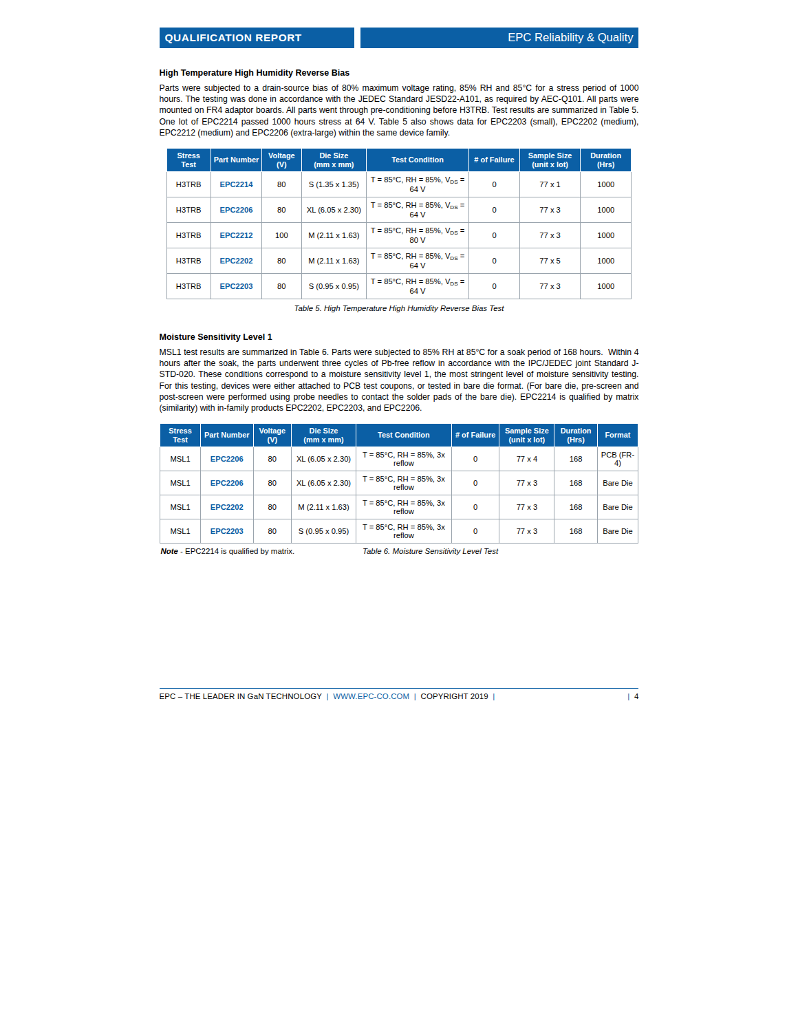QUALIFICATION REPORT
EPC Reliability & Quality
High Temperature High Humidity Reverse Bias
Parts were subjected to a drain-source bias of 80% maximum voltage rating, 85% RH and 85°C for a stress period of 1000 hours. The testing was done in accordance with the JEDEC Standard JESD22-A101, as required by AEC-Q101. All parts were mounted on FR4 adaptor boards. All parts went through pre-conditioning before H3TRB. Test results are summarized in Table 5. One lot of EPC2214 passed 1000 hours stress at 64 V. Table 5 also shows data for EPC2203 (small), EPC2202 (medium), EPC2212 (medium) and EPC2206 (extra-large) within the same device family.
| Stress Test | Part Number | Voltage (V) | Die Size (mm x mm) | Test Condition | # of Failure | Sample Size (unit x lot) | Duration (Hrs) |
| --- | --- | --- | --- | --- | --- | --- | --- |
| H3TRB | EPC2214 | 80 | S (1.35 x 1.35) | T = 85°C, RH = 85%, V DS = 64 V | 0 | 77 x 1 | 1000 |
| H3TRB | EPC2206 | 80 | XL (6.05 x 2.30) | T = 85°C, RH = 85%, V DS = 64 V | 0 | 77 x 3 | 1000 |
| H3TRB | EPC2212 | 100 | M (2.11 x 1.63) | T = 85°C, RH = 85%, V DS = 80 V | 0 | 77 x 3 | 1000 |
| H3TRB | EPC2202 | 80 | M (2.11 x 1.63) | T = 85°C, RH = 85%, V DS = 64 V | 0 | 77 x 5 | 1000 |
| H3TRB | EPC2203 | 80 | S (0.95 x 0.95) | T = 85°C, RH = 85%, V DS = 64 V | 0 | 77 x 3 | 1000 |
Table 5. High Temperature High Humidity Reverse Bias Test
Moisture Sensitivity Level 1
MSL1 test results are summarized in Table 6. Parts were subjected to 85% RH at 85°C for a soak period of 168 hours. Within 4 hours after the soak, the parts underwent three cycles of Pb-free reflow in accordance with the IPC/JEDEC joint Standard J-STD-020. These conditions correspond to a moisture sensitivity level 1, the most stringent level of moisture sensitivity testing. For this testing, devices were either attached to PCB test coupons, or tested in bare die format. (For bare die, pre-screen and post-screen were performed using probe needles to contact the solder pads of the bare die). EPC2214 is qualified by matrix (similarity) with in-family products EPC2202, EPC2203, and EPC2206.
| Stress Test | Part Number | Voltage (V) | Die Size (mm x mm) | Test Condition | # of Failure | Sample Size (unit x lot) | Duration (Hrs) | Format |
| --- | --- | --- | --- | --- | --- | --- | --- | --- |
| MSL1 | EPC2206 | 80 | XL (6.05 x 2.30) | T = 85°C, RH = 85%, 3x reflow | 0 | 77 x 4 | 168 | PCB (FR-4) |
| MSL1 | EPC2206 | 80 | XL (6.05 x 2.30) | T = 85°C, RH = 85%, 3x reflow | 0 | 77 x 3 | 168 | Bare Die |
| MSL1 | EPC2202 | 80 | M (2.11 x 1.63) | T = 85°C, RH = 85%, 3x reflow | 0 | 77 x 3 | 168 | Bare Die |
| MSL1 | EPC2203 | 80 | S (0.95 x 0.95) | T = 85°C, RH = 85%, 3x reflow | 0 | 77 x 3 | 168 | Bare Die |
Note - EPC2214 is qualified by matrix.
Table 6. Moisture Sensitivity Level Test
EPC – THE LEADER IN GaN TECHNOLOGY | WWW.EPC-CO.COM | COPYRIGHT 2019 |
| 4